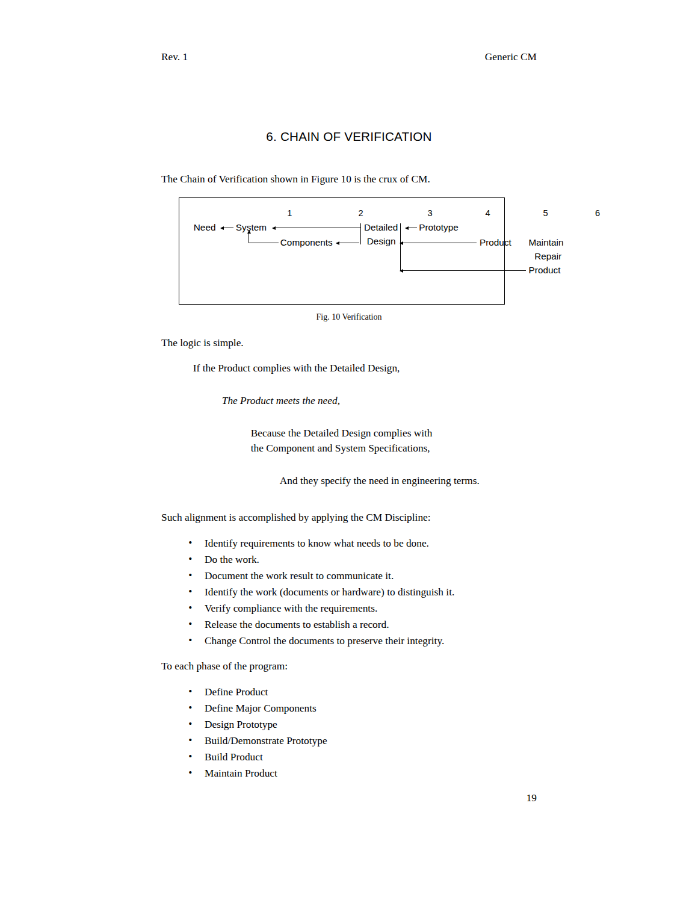Rev. 1 Generic CM
6. CHAIN OF VERIFICATION
The Chain of Verification shown in Figure 10 is the crux of CM.
1 2 3 4 5 6
Need System Components Detailed Design Prototype Product Maintain Repair Product
Fig. 10 Verification
The logic is simple.
If the Product complies with the Detailed Design,
The Product meets the need,
Because the Detailed Design complies with
the Component and System Specifications,
And they specify the need in engineering terms.
Such alignment is accomplished by applying the CM Discipline:
Identify requirements to know what needs to be done.
Do the work.
Document the work result to communicate it.
Identify the work (documents or hardware) to distinguish it.
Verify compliance with the requirements.
Release the documents to establish a record.
Change Control the documents to preserve their integrity.
To each phase of the program:
Define Product
Define Major Components
Design Prototype
Build/Demonstrate Prototype
Build Product
Maintain Product
19